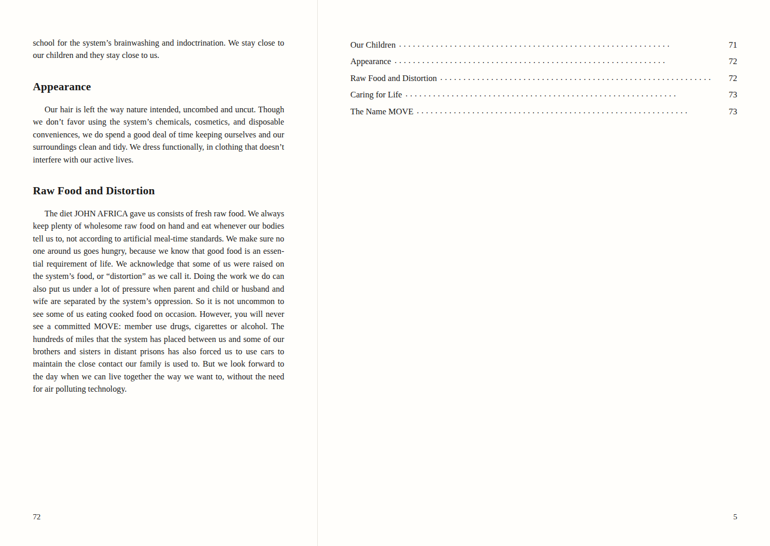school for the system’s brainwashing and indoctrination. We stay close to our children and they stay close to us.
Appearance
Our hair is left the way nature intended, uncombed and uncut. Though we don’t favor using the system’s chemicals, cosmetics, and disposable conveniences, we do spend a good deal of time keeping ourselves and our surroundings clean and tidy. We dress functionally, in clothing that doesn’t interfere with our active lives.
Raw Food and Distortion
The diet JOHN AFRICA gave us consists of fresh raw food. We always keep plenty of wholesome raw food on hand and eat whenever our bodies tell us to, not according to artificial meal-time standards. We make sure no one around us goes hungry, because we know that good food is an essential requirement of life. We acknowledge that some of us were raised on the system’s food, or “distortion” as we call it. Doing the work we do can also put us under a lot of pressure when parent and child or husband and wife are separated by the system’s oppression. So it is not uncommon to see some of us eating cooked food on occasion. However, you will never see a committed MOVE: member use drugs, cigarettes or alcohol. The hundreds of miles that the system has placed between us and some of our brothers and sisters in distant prisons has also forced us to use cars to maintain the close contact our family is used to. But we look forward to the day when we can live together the way we want to, without the need for air polluting technology.
72
Our Children........................................................... 71
Appearance........................................................... 72
Raw Food and Distortion........................................................... 72
Caring for Life........................................................... 73
The Name MOVE........................................................... 73
5